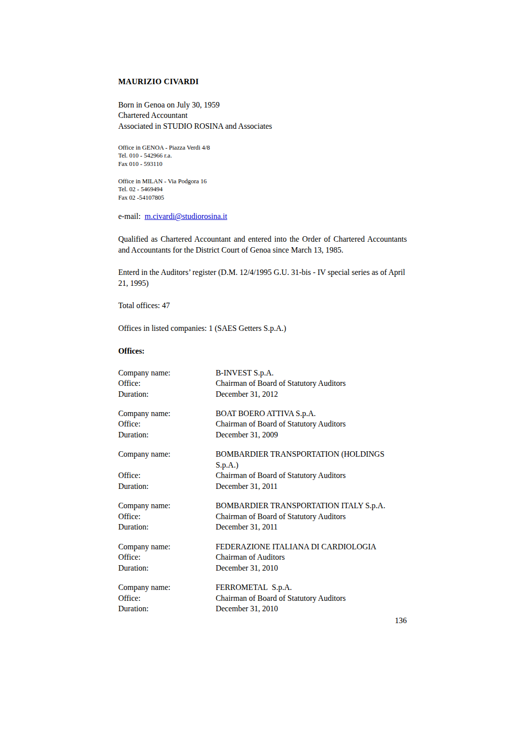MAURIZIO CIVARDI
Born in Genoa on July 30, 1959
Chartered Accountant
Associated in STUDIO ROSINA and Associates
Office in GENOA - Piazza Verdi 4/8
Tel. 010 - 542966 r.a.
Fax 010 - 593110
Office in MILAN - Via Podgora 16
Tel. 02 - 5469494
Fax 02 -54107805
e-mail: m.civardi@studiorosina.it
Qualified as Chartered Accountant and entered into the Order of Chartered Accountants and Accountants for the District Court of Genoa since March 13, 1985.
Enterd in the Auditors’ register (D.M. 12/4/1995 G.U. 31-bis - IV special series as of April 21, 1995)
Total offices: 47
Offices in listed companies: 1 (SAES Getters S.p.A.)
Offices:
| Company name: | B-INVEST S.p.A. |
| Office: | Chairman of Board of Statutory Auditors |
| Duration: | December 31, 2012 |
| Company name: | BOAT BOERO ATTIVA S.p.A. |
| Office: | Chairman of Board of Statutory Auditors |
| Duration: | December 31, 2009 |
| Company name: | BOMBARDIER TRANSPORTATION (HOLDINGS S.p.A.) |
| Office: | Chairman of Board of Statutory Auditors |
| Duration: | December 31, 2011 |
| Company name: | BOMBARDIER TRANSPORTATION ITALY S.p.A. |
| Office: | Chairman of Board of Statutory Auditors |
| Duration: | December 31, 2011 |
| Company name: | FEDERAZIONE ITALIANA DI CARDIOLOGIA |
| Office: | Chairman of Auditors |
| Duration: | December 31, 2010 |
| Company name: | FERROMETAL S.p.A. |
| Office: | Chairman of Board of Statutory Auditors |
| Duration: | December 31, 2010 |
136